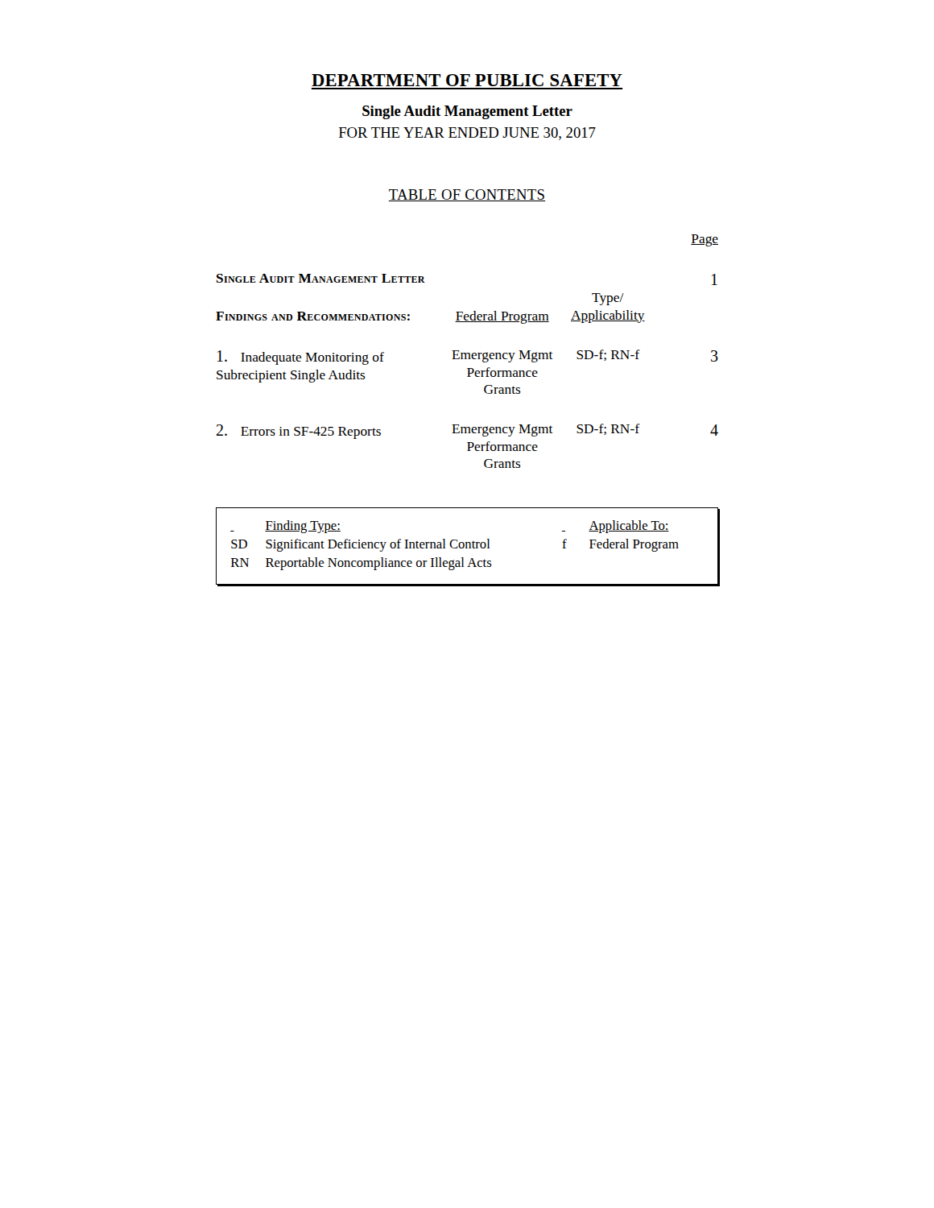DEPARTMENT OF PUBLIC SAFETY
Single Audit Management Letter
FOR THE YEAR ENDED JUNE 30, 2017
TABLE OF CONTENTS
| | | | Page |
| Single Audit Management Letter | | | 1 |
| | | Type/ | |
| Findings and Recommendations: | Federal Program | Applicability | |
| 1. Inadequate Monitoring of Subrecipient Single Audits | Emergency Mgmt Performance Grants | SD-f; RN-f | 3 |
| 2. Errors in SF-425 Reports | Emergency Mgmt Performance Grants | SD-f; RN-f | 4 |
| | Finding Type: | | Applicable To: |
| SD | Significant Deficiency of Internal Control | f | Federal Program |
| RN | Reportable Noncompliance or Illegal Acts | | |